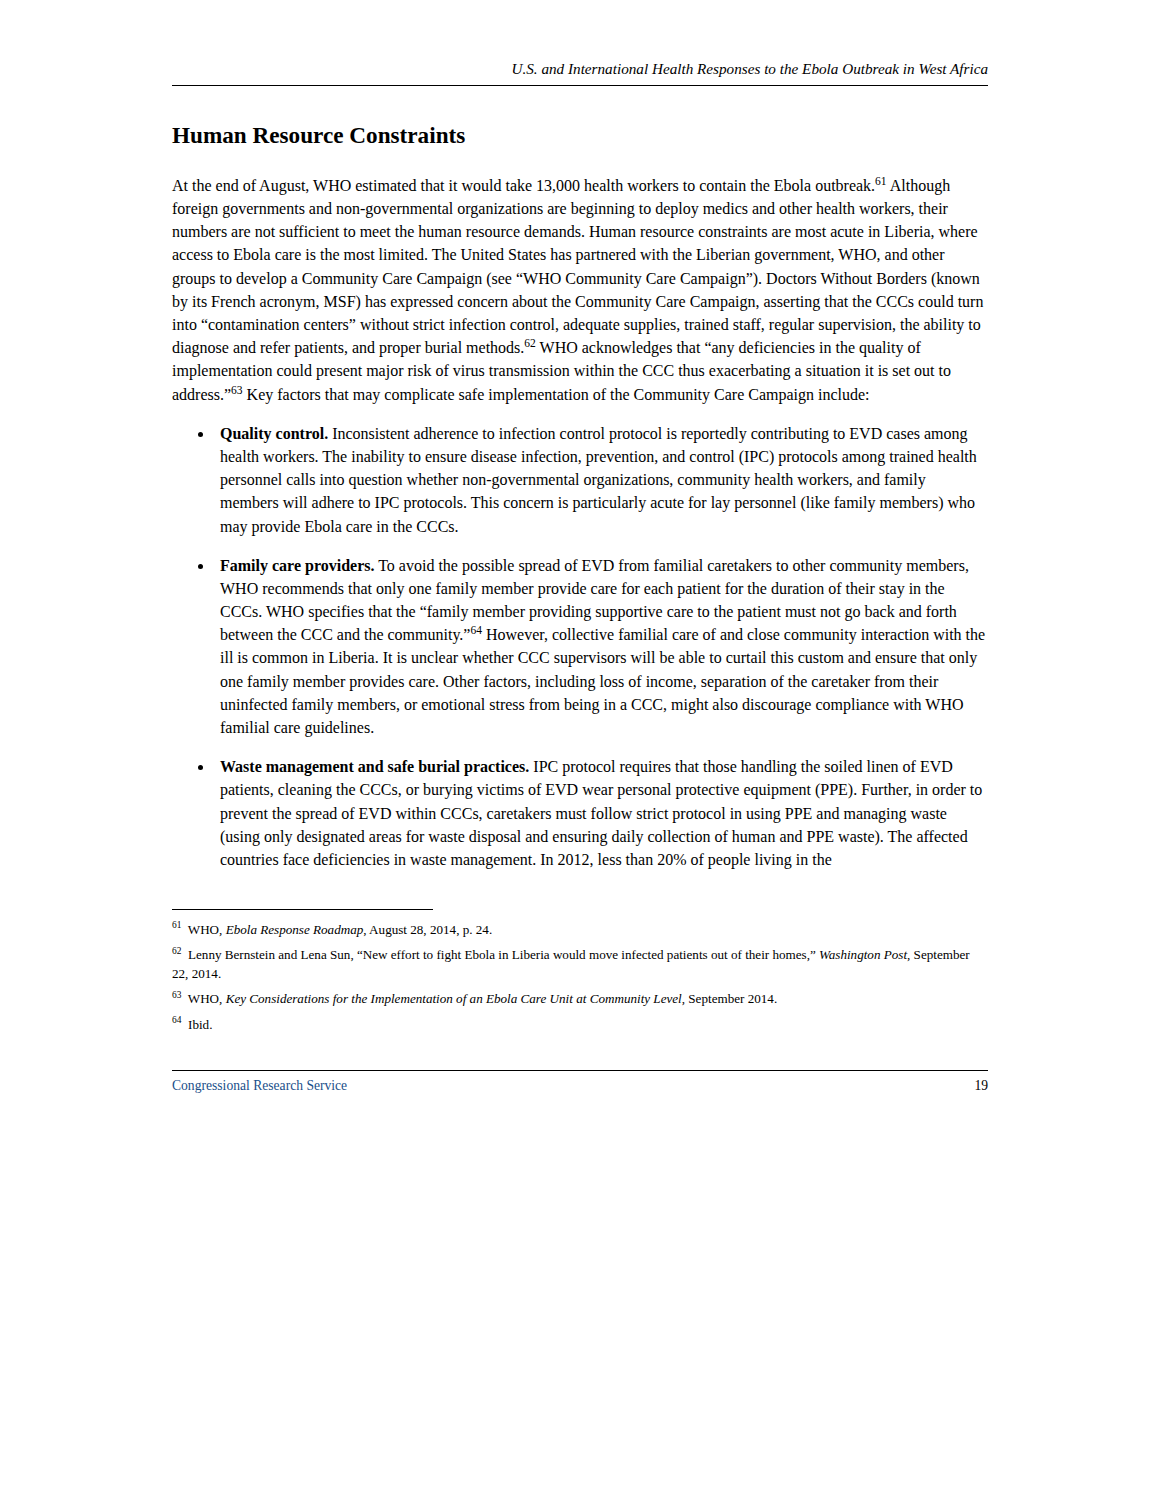U.S. and International Health Responses to the Ebola Outbreak in West Africa
Human Resource Constraints
At the end of August, WHO estimated that it would take 13,000 health workers to contain the Ebola outbreak.61 Although foreign governments and non-governmental organizations are beginning to deploy medics and other health workers, their numbers are not sufficient to meet the human resource demands. Human resource constraints are most acute in Liberia, where access to Ebola care is the most limited. The United States has partnered with the Liberian government, WHO, and other groups to develop a Community Care Campaign (see “WHO Community Care Campaign”). Doctors Without Borders (known by its French acronym, MSF) has expressed concern about the Community Care Campaign, asserting that the CCCs could turn into “contamination centers” without strict infection control, adequate supplies, trained staff, regular supervision, the ability to diagnose and refer patients, and proper burial methods.62 WHO acknowledges that “any deficiencies in the quality of implementation could present major risk of virus transmission within the CCC thus exacerbating a situation it is set out to address.”63 Key factors that may complicate safe implementation of the Community Care Campaign include:
Quality control. Inconsistent adherence to infection control protocol is reportedly contributing to EVD cases among health workers. The inability to ensure disease infection, prevention, and control (IPC) protocols among trained health personnel calls into question whether non-governmental organizations, community health workers, and family members will adhere to IPC protocols. This concern is particularly acute for lay personnel (like family members) who may provide Ebola care in the CCCs.
Family care providers. To avoid the possible spread of EVD from familial caretakers to other community members, WHO recommends that only one family member provide care for each patient for the duration of their stay in the CCCs. WHO specifies that the “family member providing supportive care to the patient must not go back and forth between the CCC and the community.”64 However, collective familial care of and close community interaction with the ill is common in Liberia. It is unclear whether CCC supervisors will be able to curtail this custom and ensure that only one family member provides care. Other factors, including loss of income, separation of the caretaker from their uninfected family members, or emotional stress from being in a CCC, might also discourage compliance with WHO familial care guidelines.
Waste management and safe burial practices. IPC protocol requires that those handling the soiled linen of EVD patients, cleaning the CCCs, or burying victims of EVD wear personal protective equipment (PPE). Further, in order to prevent the spread of EVD within CCCs, caretakers must follow strict protocol in using PPE and managing waste (using only designated areas for waste disposal and ensuring daily collection of human and PPE waste). The affected countries face deficiencies in waste management. In 2012, less than 20% of people living in the
61 WHO, Ebola Response Roadmap, August 28, 2014, p. 24.
62 Lenny Bernstein and Lena Sun, “New effort to fight Ebola in Liberia would move infected patients out of their homes,” Washington Post, September 22, 2014.
63 WHO, Key Considerations for the Implementation of an Ebola Care Unit at Community Level, September 2014.
64 Ibid.
Congressional Research Service 19